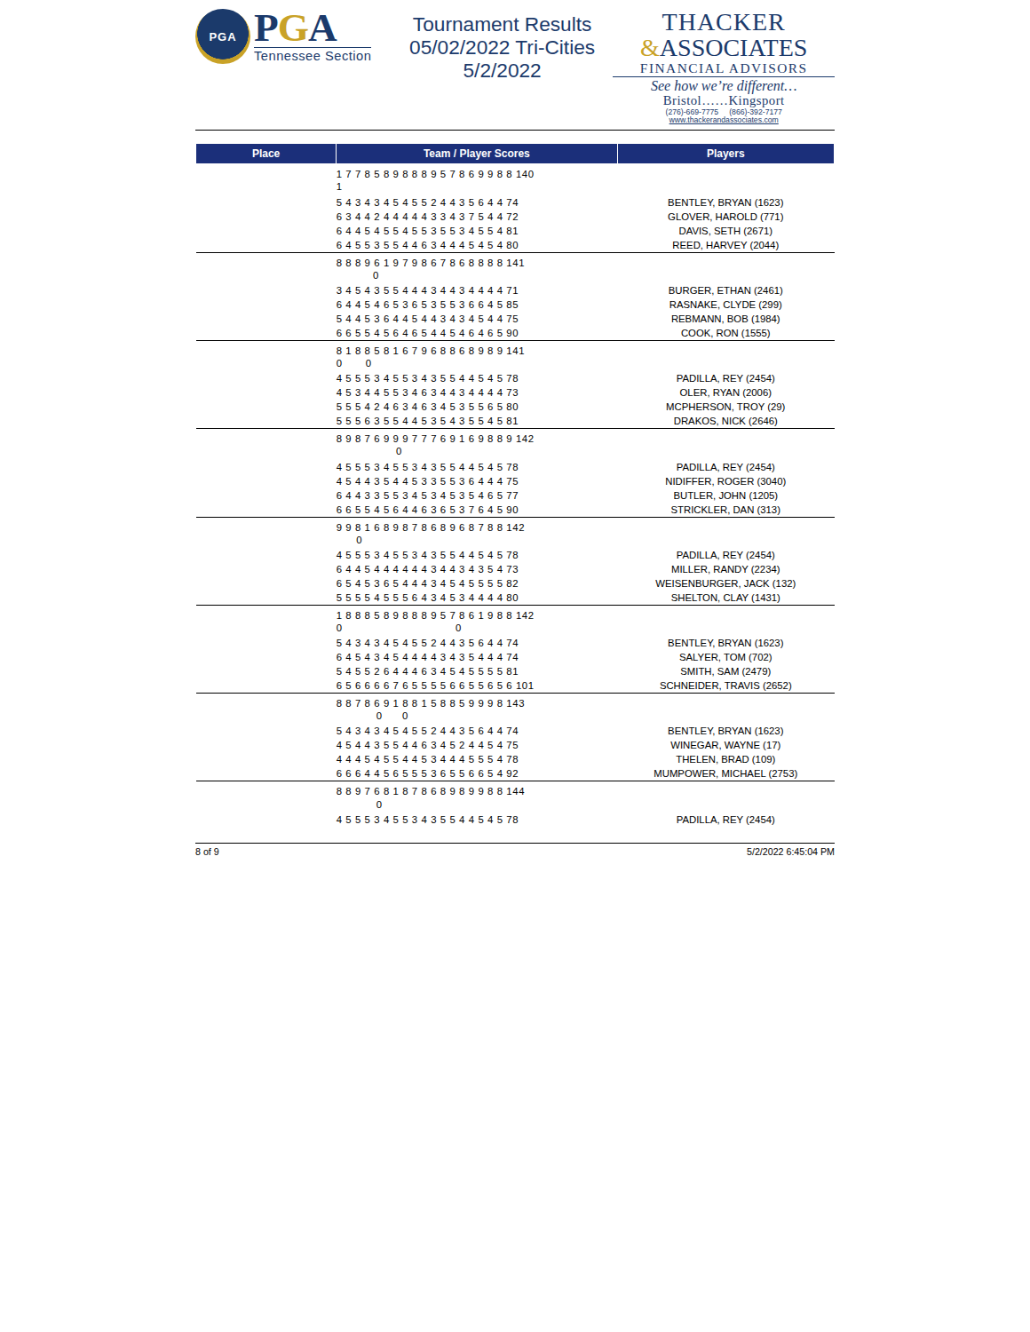PGA
Tennessee Section
Tournament Results
05/02/2022 Tri-Cities
5/2/2022
THACKER
&ASSOCIATES
FINANCIAL ADVISORS
See how we’re different…
Bristol……Kingsport
(276)-669-7775 (866)-392-7177
www.thackerandassociates.com
| Place | Team / Player Scores | Players |
| --- | --- | --- |
| | 1 7 7 8 5 8 9 8 8 8 9 5 7 8 6 9 9 8 8 140 1 | |
| | 5 4 3 4 3 4 5 4 5 5 2 4 4 3 5 6 4 4 74 | BENTLEY, BRYAN (1623) |
| | 6 3 4 4 2 4 4 4 4 4 3 3 4 3 7 5 4 4 72 | GLOVER, HAROLD (771) |
| | 6 4 4 5 4 5 5 4 5 5 3 5 5 3 4 5 5 4 81 | DAVIS, SETH (2671) |
| | 6 4 5 5 3 5 5 4 4 6 3 4 4 4 5 4 5 4 80 | REED, HARVEY (2044) |
| | 8 8 8 9 6 1 9 7 9 8 6 7 8 6 8 8 8 8 141 0 | |
| | 3 4 5 4 3 5 5 4 4 4 3 4 4 3 4 4 4 4 71 | BURGER, ETHAN (2461) |
| | 6 4 4 5 4 6 5 3 6 5 3 5 5 3 6 6 4 5 85 | RASNAKE, CLYDE (299) |
| | 5 4 4 5 3 6 4 4 5 4 4 3 4 3 4 5 4 4 75 | REBMANN, BOB (1984) |
| | 6 6 5 5 4 5 6 4 6 5 4 4 5 4 6 4 6 5 90 | COOK, RON (1555) |
| | 8 1 8 8 5 8 1 6 7 9 6 8 8 6 8 9 8 9 141 0 0 | |
| | 4 5 5 5 3 4 5 5 3 4 3 5 5 4 4 5 4 5 78 | PADILLA, REY (2454) |
| | 4 5 3 4 4 5 5 3 4 6 3 4 4 3 4 4 4 4 73 | OLER, RYAN (2006) |
| | 5 5 5 4 2 4 6 3 4 6 3 4 5 3 5 5 6 5 80 | MCPHERSON, TROY (29) |
| | 5 5 5 6 3 5 5 4 4 5 3 5 4 3 5 5 4 5 81 | DRAKOS, NICK (2646) |
| | 8 9 8 7 6 9 9 9 7 7 7 6 9 1 6 9 8 8 9 142 0 | |
| | 4 5 5 5 3 4 5 5 3 4 3 5 5 4 4 5 4 5 78 | PADILLA, REY (2454) |
| | 4 5 4 4 3 5 4 4 5 3 3 5 5 3 6 4 4 4 75 | NIDIFFER, ROGER (3040) |
| | 6 4 4 3 3 5 5 3 4 5 3 4 5 3 5 4 6 5 77 | BUTLER, JOHN (1205) |
| | 6 6 5 5 4 5 6 4 4 6 3 6 5 3 7 6 4 5 90 | STRICKLER, DAN (313) |
| | 9 9 8 1 6 8 9 8 7 8 6 8 9 6 8 7 8 8 142 0 | |
| | 4 5 5 5 3 4 5 5 3 4 3 5 5 4 4 5 4 5 78 | PADILLA, REY (2454) |
| | 6 4 4 5 4 4 4 4 4 4 3 4 4 3 4 3 5 4 73 | MILLER, RANDY (2234) |
| | 6 5 4 5 3 6 5 4 4 4 3 4 5 4 5 5 5 5 82 | WEISENBURGER, JACK (132) |
| | 5 5 5 5 4 5 5 5 6 4 3 4 5 3 4 4 4 4 80 | SHELTON, CLAY (1431) |
| | 1 8 8 8 5 8 9 8 8 8 9 5 7 8 6 1 9 8 8 142 0 0 | |
| | 5 4 3 4 3 4 5 4 5 5 2 4 4 3 5 6 4 4 74 | BENTLEY, BRYAN (1623) |
| | 6 4 5 4 3 4 5 4 4 4 4 3 4 3 5 4 4 4 74 | SALYER, TOM (702) |
| | 5 4 5 5 2 6 4 4 4 6 3 4 5 4 5 5 5 5 81 | SMITH, SAM (2479) |
| | 6 5 6 6 6 6 7 6 5 5 5 5 6 6 5 5 6 5 6 101 | SCHNEIDER, TRAVIS (2652) |
| | 8 8 7 8 6 9 1 8 8 1 5 8 8 5 9 9 9 8 143 0 0 | |
| | 5 4 3 4 3 4 5 4 5 5 2 4 4 3 5 6 4 4 74 | BENTLEY, BRYAN (1623) |
| | 4 5 4 4 3 5 5 4 4 6 3 4 5 2 4 4 5 4 75 | WINEGAR, WAYNE (17) |
| | 4 4 4 5 4 5 5 4 4 5 3 4 4 4 5 5 5 4 78 | THELEN, BRAD (109) |
| | 6 6 6 4 4 5 6 5 5 5 3 6 5 5 6 6 5 4 92 | MUMPOWER, MICHAEL (2753) |
| | 8 8 9 7 6 8 1 8 7 8 6 8 9 8 9 9 8 8 144 0 | |
| | 4 5 5 5 3 4 5 5 3 4 3 5 5 4 4 5 4 5 78 | PADILLA, REY (2454) |
8 of 9
5/2/2022 6:45:04 PM